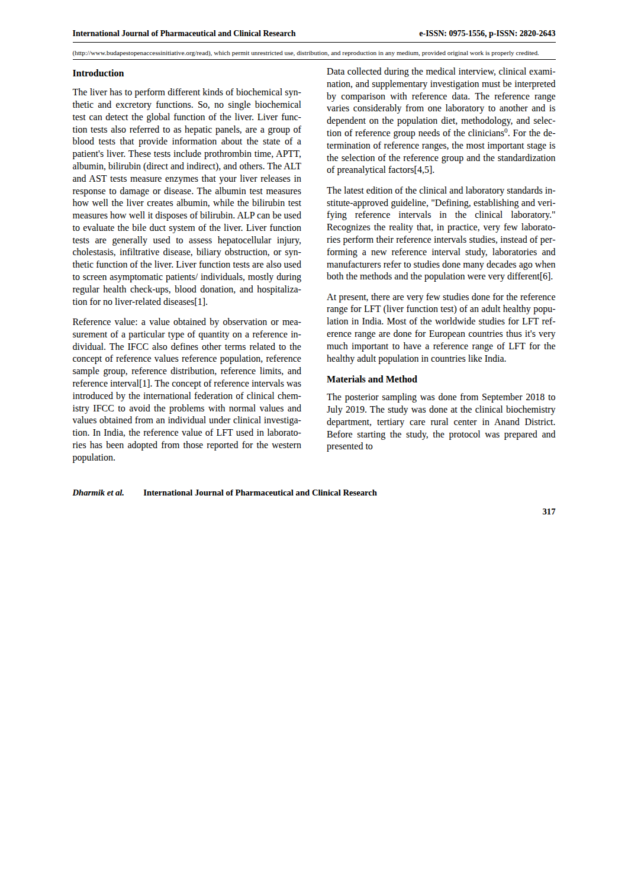International Journal of Pharmaceutical and Clinical Research e-ISSN: 0975-1556, p-ISSN: 2820-2643
(http://www.budapestopenaccessinitiative.org/read), which permit unrestricted use, distribution, and reproduction in any medium, provided original work is properly credited.
Introduction
The liver has to perform different kinds of biochemical synthetic and excretory functions. So, no single biochemical test can detect the global function of the liver. Liver function tests also referred to as hepatic panels, are a group of blood tests that provide information about the state of a patient's liver. These tests include prothrombin time, APTT, albumin, bilirubin (direct and indirect), and others. The ALT and AST tests measure enzymes that your liver releases in response to damage or disease. The albumin test measures how well the liver creates albumin, while the bilirubin test measures how well it disposes of bilirubin. ALP can be used to evaluate the bile duct system of the liver. Liver function tests are generally used to assess hepatocellular injury, cholestasis, infiltrative disease, biliary obstruction, or synthetic function of the liver. Liver function tests are also used to screen asymptomatic patients/ individuals, mostly during regular health check-ups, blood donation, and hospitalization for no liver-related diseases[1].
Reference value: a value obtained by observation or measurement of a particular type of quantity on a reference individual. The IFCC also defines other terms related to the concept of reference values reference population, reference sample group, reference distribution, reference limits, and reference interval[1]. The concept of reference intervals was introduced by the international federation of clinical chemistry IFCC to avoid the problems with normal values and values obtained from an individual under clinical investigation. In India, the reference value of LFT used in laboratories has been adopted from those reported for the western population.
Data collected during the medical interview, clinical examination, and supplementary investigation must be interpreted by comparison with reference data. The reference range varies considerably from one laboratory to another and is dependent on the population diet, methodology, and selection of reference group needs of the clinicians0. For the determination of reference ranges, the most important stage is the selection of the reference group and the standardization of preanalytical factors[4,5].
The latest edition of the clinical and laboratory standards institute-approved guideline, "Defining, establishing and verifying reference intervals in the clinical laboratory." Recognizes the reality that, in practice, very few laboratories perform their reference intervals studies, instead of performing a new reference interval study, laboratories and manufacturers refer to studies done many decades ago when both the methods and the population were very different[6].
At present, there are very few studies done for the reference range for LFT (liver function test) of an adult healthy population in India. Most of the worldwide studies for LFT reference range are done for European countries thus it's very much important to have a reference range of LFT for the healthy adult population in countries like India.
Materials and Method
The posterior sampling was done from September 2018 to July 2019. The study was done at the clinical biochemistry department, tertiary care rural center in Anand District. Before starting the study, the protocol was prepared and presented to
Dharmik et al. International Journal of Pharmaceutical and Clinical Research
317